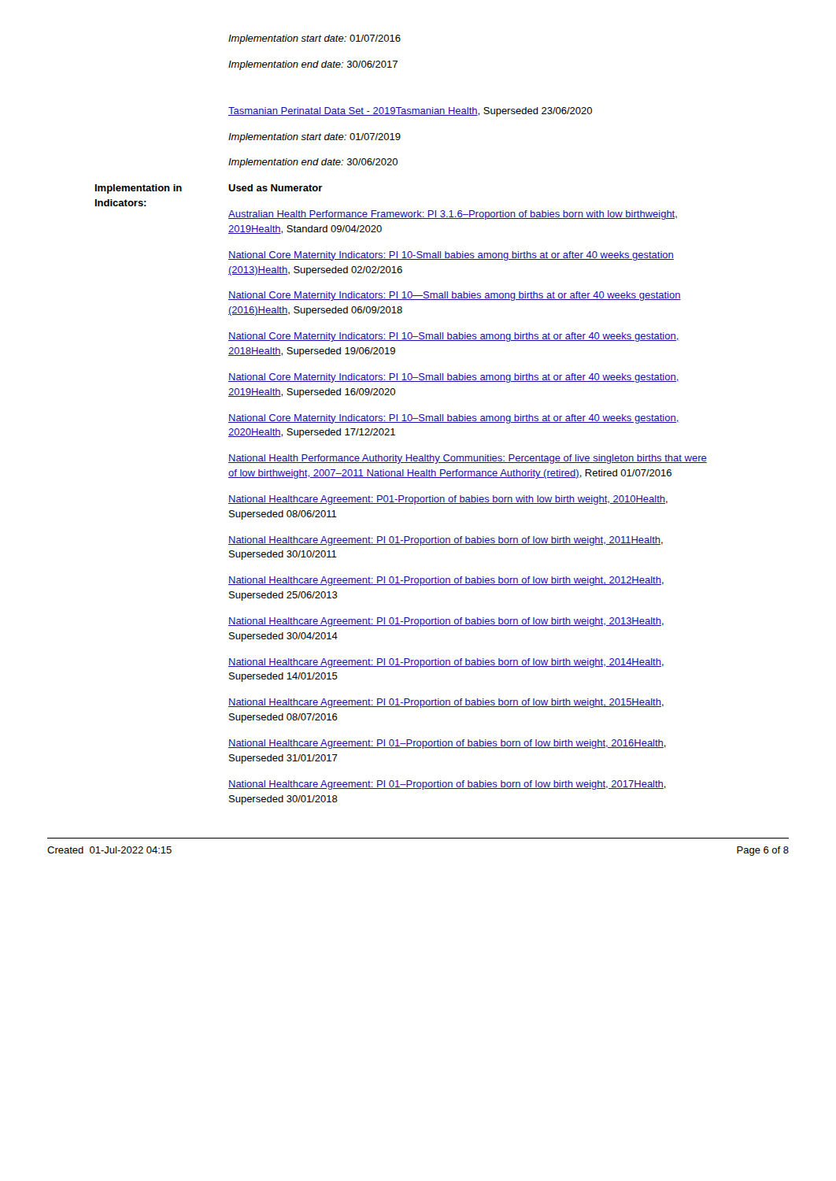Implementation start date: 01/07/2016
Implementation end date: 30/06/2017
Tasmanian Perinatal Data Set - 2019 Tasmanian Health, Superseded 23/06/2020
Implementation start date: 01/07/2019
Implementation end date: 30/06/2020
Implementation in Indicators:
Used as Numerator
Australian Health Performance Framework: PI 3.1.6–Proportion of babies born with low birthweight, 2019 Health, Standard 09/04/2020
National Core Maternity Indicators: PI 10-Small babies among births at or after 40 weeks gestation (2013) Health, Superseded 02/02/2016
National Core Maternity Indicators: PI 10—Small babies among births at or after 40 weeks gestation (2016) Health, Superseded 06/09/2018
National Core Maternity Indicators: PI 10–Small babies among births at or after 40 weeks gestation, 2018 Health, Superseded 19/06/2019
National Core Maternity Indicators: PI 10–Small babies among births at or after 40 weeks gestation, 2019 Health, Superseded 16/09/2020
National Core Maternity Indicators: PI 10–Small babies among births at or after 40 weeks gestation, 2020 Health, Superseded 17/12/2021
National Health Performance Authority Healthy Communities: Percentage of live singleton births that were of low birthweight, 2007–2011 National Health Performance Authority (retired), Retired 01/07/2016
National Healthcare Agreement: P01-Proportion of babies born with low birth weight, 2010 Health, Superseded 08/06/2011
National Healthcare Agreement: PI 01-Proportion of babies born of low birth weight, 2011 Health, Superseded 30/10/2011
National Healthcare Agreement: PI 01-Proportion of babies born of low birth weight, 2012 Health, Superseded 25/06/2013
National Healthcare Agreement: PI 01-Proportion of babies born of low birth weight, 2013 Health, Superseded 30/04/2014
National Healthcare Agreement: PI 01-Proportion of babies born of low birth weight, 2014 Health, Superseded 14/01/2015
National Healthcare Agreement: PI 01-Proportion of babies born of low birth weight, 2015 Health, Superseded 08/07/2016
National Healthcare Agreement: PI 01–Proportion of babies born of low birth weight, 2016 Health, Superseded 31/01/2017
National Healthcare Agreement: PI 01–Proportion of babies born of low birth weight, 2017 Health, Superseded 30/01/2018
Created 01-Jul-2022 04:15
Page 6 of 8